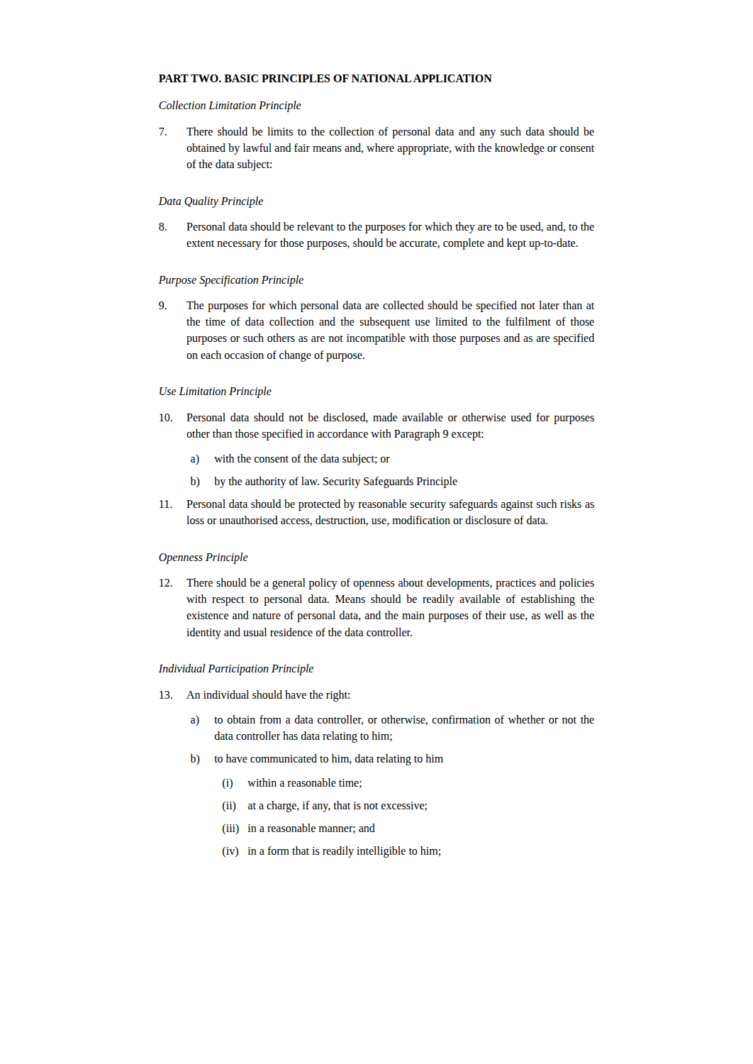PART TWO. BASIC PRINCIPLES OF NATIONAL APPLICATION
Collection Limitation Principle
7. There should be limits to the collection of personal data and any such data should be obtained by lawful and fair means and, where appropriate, with the knowledge or consent of the data subject:
Data Quality Principle
8. Personal data should be relevant to the purposes for which they are to be used, and, to the extent necessary for those purposes, should be accurate, complete and kept up-to-date.
Purpose Specification Principle
9. The purposes for which personal data are collected should be specified not later than at the time of data collection and the subsequent use limited to the fulfilment of those purposes or such others as are not incompatible with those purposes and as are specified on each occasion of change of purpose.
Use Limitation Principle
10. Personal data should not be disclosed, made available or otherwise used for purposes other than those specified in accordance with Paragraph 9 except:
a) with the consent of the data subject; or
b) by the authority of law. Security Safeguards Principle
11. Personal data should be protected by reasonable security safeguards against such risks as loss or unauthorised access, destruction, use, modification or disclosure of data.
Openness Principle
12. There should be a general policy of openness about developments, practices and policies with respect to personal data. Means should be readily available of establishing the existence and nature of personal data, and the main purposes of their use, as well as the identity and usual residence of the data controller.
Individual Participation Principle
13. An individual should have the right:
a) to obtain from a data controller, or otherwise, confirmation of whether or not the data controller has data relating to him;
b) to have communicated to him, data relating to him
(i) within a reasonable time;
(ii) at a charge, if any, that is not excessive;
(iii) in a reasonable manner; and
(iv) in a form that is readily intelligible to him;